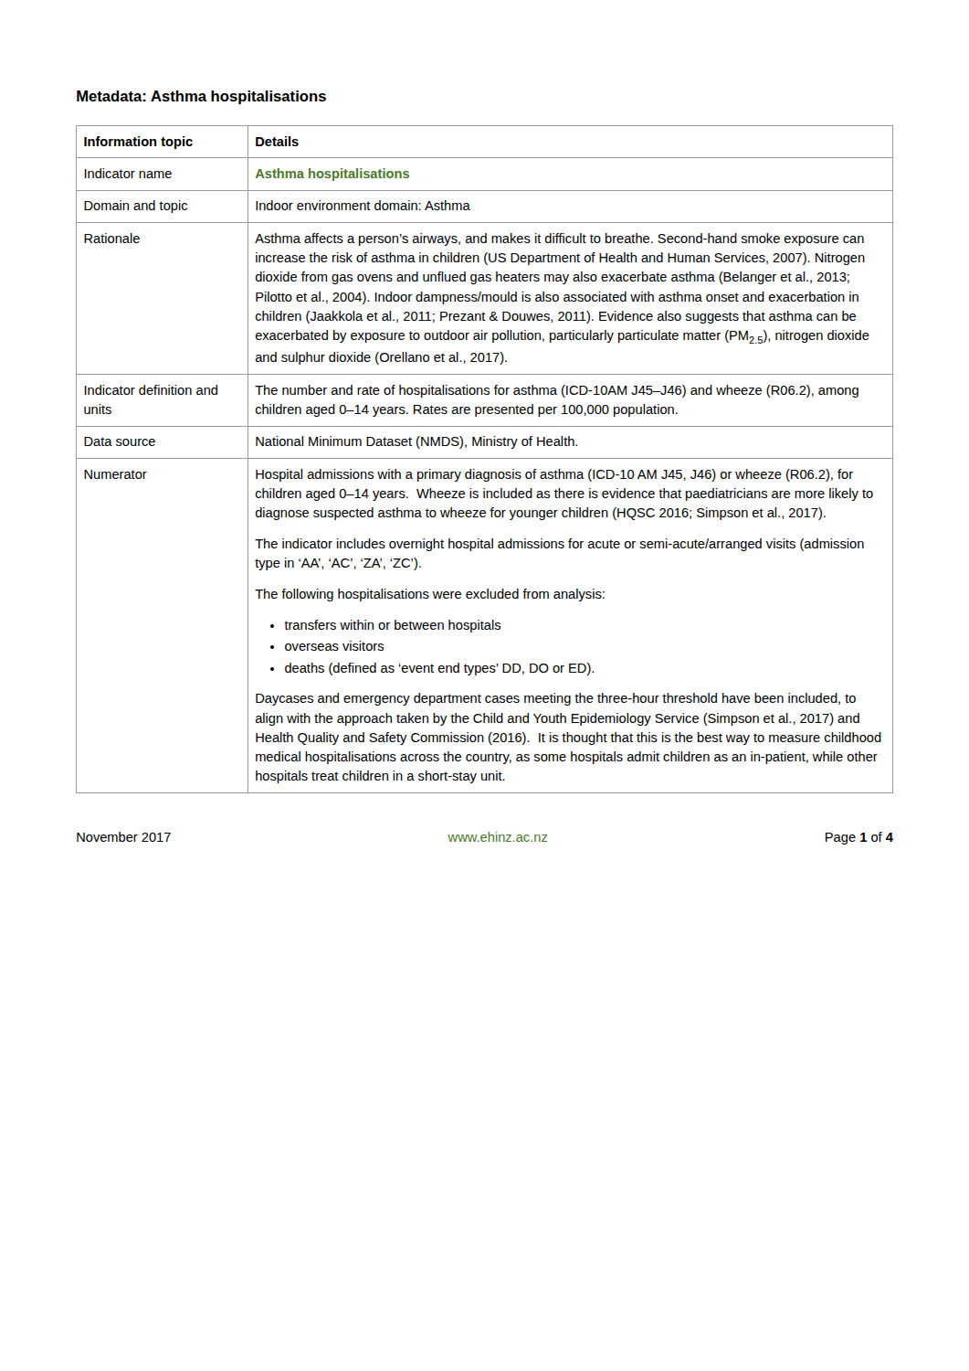Metadata: Asthma hospitalisations
| Information topic | Details |
| --- | --- |
| Indicator name | Asthma hospitalisations |
| Domain and topic | Indoor environment domain: Asthma |
| Rationale | Asthma affects a person’s airways, and makes it difficult to breathe. Second-hand smoke exposure can increase the risk of asthma in children (US Department of Health and Human Services, 2007). Nitrogen dioxide from gas ovens and unflued gas heaters may also exacerbate asthma (Belanger et al., 2013; Pilotto et al., 2004). Indoor dampness/mould is also associated with asthma onset and exacerbation in children (Jaakkola et al., 2011; Prezant & Douwes, 2011). Evidence also suggests that asthma can be exacerbated by exposure to outdoor air pollution, particularly particulate matter (PM 2.5 ), nitrogen dioxide and sulphur dioxide (Orellano et al., 2017). |
| Indicator definition and units | The number and rate of hospitalisations for asthma (ICD-10AM J45–J46) and wheeze (R06.2), among children aged 0–14 years. Rates are presented per 100,000 population. |
| Data source | National Minimum Dataset (NMDS), Ministry of Health. |
| Numerator | Hospital admissions with a primary diagnosis of asthma (ICD-10 AM J45, J46) or wheeze (R06.2), for children aged 0–14 years. Wheeze is included as there is evidence that paediatricians are more likely to diagnose suspected asthma to wheeze for younger children (HQSC 2016; Simpson et al., 2017). The indicator includes overnight hospital admissions for acute or semi-acute/arranged visits (admission type in ‘AA’, ‘AC’, ‘ZA’, ‘ZC’). The following hospitalisations were excluded from analysis: transfers within or between hospitals overseas visitors deaths (defined as ‘event end types’ DD, DO or ED). Daycases and emergency department cases meeting the three-hour threshold have been included, to align with the approach taken by the Child and Youth Epidemiology Service (Simpson et al., 2017) and Health Quality and Safety Commission (2016). It is thought that this is the best way to measure childhood medical hospitalisations across the country, as some hospitals admit children as an in-patient, while other hospitals treat children in a short-stay unit. |
November 2017 www.ehinz.ac.nz Page 1 of 4